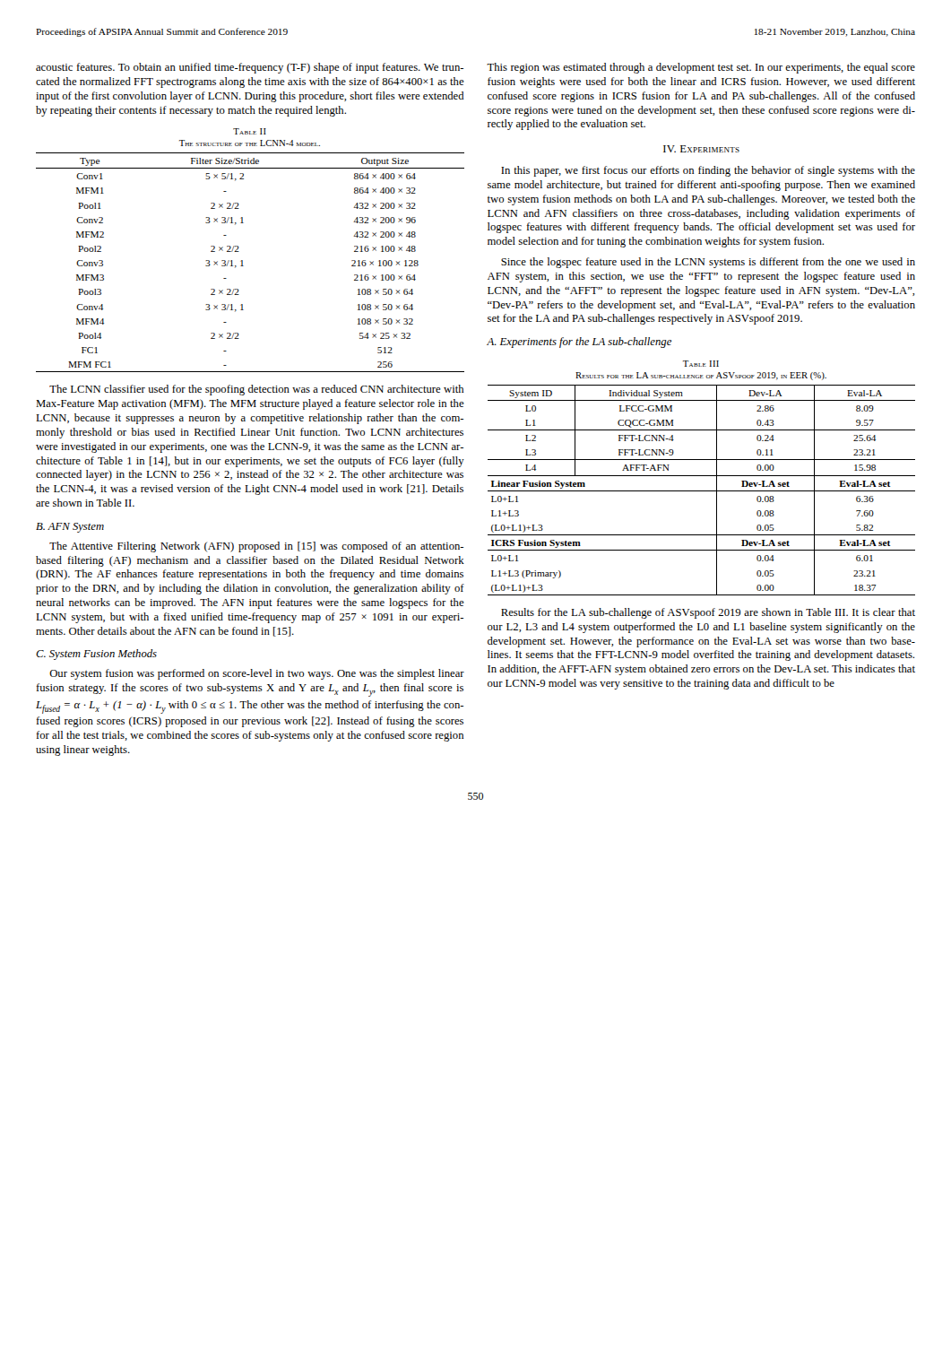Proceedings of APSIPA Annual Summit and Conference 2019
18-21 November 2019, Lanzhou, China
acoustic features. To obtain an unified time-frequency (T-F) shape of input features. We truncated the normalized FFT spectrograms along the time axis with the size of 864×400×1 as the input of the first convolution layer of LCNN. During this procedure, short files were extended by repeating their contents if necessary to match the required length.
Table II The structure of the LCNN-4 model.
| Type | Filter Size/Stride | Output Size |
| --- | --- | --- |
| Conv1 | 5 × 5/1, 2 | 864 × 400 × 64 |
| MFM1 | - | 864 × 400 × 32 |
| Pool1 | 2 × 2/2 | 432 × 200 × 32 |
| Conv2 | 3 × 3/1, 1 | 432 × 200 × 96 |
| MFM2 | - | 432 × 200 × 48 |
| Pool2 | 2 × 2/2 | 216 × 100 × 48 |
| Conv3 | 3 × 3/1, 1 | 216 × 100 × 128 |
| MFM3 | - | 216 × 100 × 64 |
| Pool3 | 2 × 2/2 | 108 × 50 × 64 |
| Conv4 | 3 × 3/1, 1 | 108 × 50 × 64 |
| MFM4 | - | 108 × 50 × 32 |
| Pool4 | 2 × 2/2 | 54 × 25 × 32 |
| FC1 | - | 512 |
| MFM FC1 | - | 256 |
The LCNN classifier used for the spoofing detection was a reduced CNN architecture with Max-Feature Map activation (MFM). The MFM structure played a feature selector role in the LCNN, because it suppresses a neuron by a competitive relationship rather than the commonly threshold or bias used in Rectified Linear Unit function. Two LCNN architectures were investigated in our experiments, one was the LCNN-9, it was the same as the LCNN architecture of Table 1 in [14], but in our experiments, we set the outputs of FC6 layer (fully connected layer) in the LCNN to 256 × 2, instead of the 32 × 2. The other architecture was the LCNN-4, it was a revised version of the Light CNN-4 model used in work [21]. Details are shown in Table II.
B. AFN System
The Attentive Filtering Network (AFN) proposed in [15] was composed of an attention-based filtering (AF) mechanism and a classifier based on the Dilated Residual Network (DRN). The AF enhances feature representations in both the frequency and time domains prior to the DRN, and by including the dilation in convolution, the generalization ability of neural networks can be improved. The AFN input features were the same logspecs for the LCNN system, but with a fixed unified time-frequency map of 257 × 1091 in our experiments. Other details about the AFN can be found in [15].
C. System Fusion Methods
Our system fusion was performed on score-level in two ways. One was the simplest linear fusion strategy. If the scores of two sub-systems X and Y are Lx and Ly, then final score is Lfused = α · Lx + (1 − α) · Ly with 0 ≤ α ≤ 1. The other was the method of interfusing the confused region scores (ICRS) proposed in our previous work [22]. Instead of fusing the scores for all the test trials, we combined the scores of sub-systems only at the confused score region using linear weights.
This region was estimated through a development test set. In our experiments, the equal score fusion weights were used for both the linear and ICRS fusion. However, we used different confused score regions in ICRS fusion for LA and PA sub-challenges. All of the confused score regions were tuned on the development set, then these confused score regions were directly applied to the evaluation set.
IV. Experiments
In this paper, we first focus our efforts on finding the behavior of single systems with the same model architecture, but trained for different anti-spoofing purpose. Then we examined two system fusion methods on both LA and PA sub-challenges. Moreover, we tested both the LCNN and AFN classifiers on three cross-databases, including validation experiments of logspec features with different frequency bands. The official development set was used for model selection and for tuning the combination weights for system fusion.
Since the logspec feature used in the LCNN systems is different from the one we used in AFN system, in this section, we use the “FFT” to represent the logspec feature used in LCNN, and the “AFFT” to represent the logspec feature used in AFN system. “Dev-LA”, “Dev-PA” refers to the development set, and “Eval-LA”, “Eval-PA” refers to the evaluation set for the LA and PA sub-challenges respectively in ASVspoof 2019.
A. Experiments for the LA sub-challenge
Table III Results for the LA sub-challenge of ASVspoof 2019, in EER (%).
| System ID | Individual System | Dev-LA | Eval-LA |
| --- | --- | --- | --- |
| L0 | LFCC-GMM | 2.86 | 8.09 |
| L1 | CQCC-GMM | 0.43 | 9.57 |
| L2 | FFT-LCNN-4 | 0.24 | 25.64 |
| L3 | FFT-LCNN-9 | 0.11 | 23.21 |
| L4 | AFFT-AFN | 0.00 | 15.98 |
| Linear Fusion System | Dev-LA set | Eval-LA set |
| L0+L1 | 0.08 | 6.36 |
| L1+L3 | 0.08 | 7.60 |
| (L0+L1)+L3 | 0.05 | 5.82 |
| ICRS Fusion System | Dev-LA set | Eval-LA set |
| L0+L1 | 0.04 | 6.01 |
| L1+L3 (Primary) | 0.05 | 23.21 |
| (L0+L1)+L3 | 0.00 | 18.37 |
Results for the LA sub-challenge of ASVspoof 2019 are shown in Table III. It is clear that our L2, L3 and L4 system outperformed the L0 and L1 baseline system significantly on the development set. However, the performance on the Eval-LA set was worse than two baselines. It seems that the FFT-LCNN-9 model overfited the training and development datasets. In addition, the AFFT-AFN system obtained zero errors on the Dev-LA set. This indicates that our LCNN-9 model was very sensitive to the training data and difficult to be
550